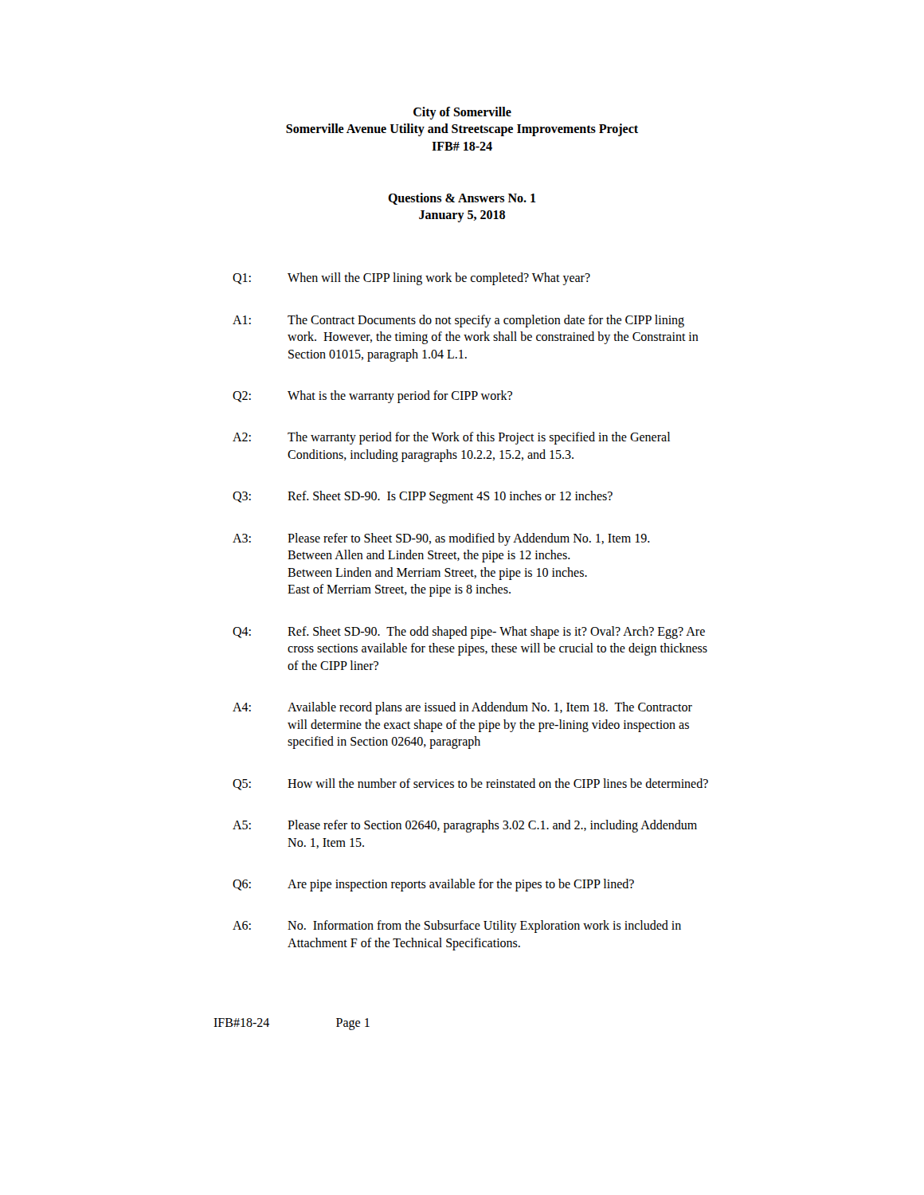City of Somerville
Somerville Avenue Utility and Streetscape Improvements Project
IFB# 18-24
Questions & Answers No. 1
January 5, 2018
Q1:
When will the CIPP lining work be completed? What year?
A1:
The Contract Documents do not specify a completion date for the CIPP lining work. However, the timing of the work shall be constrained by the Constraint in Section 01015, paragraph 1.04 L.1.
Q2:
What is the warranty period for CIPP work?
A2:
The warranty period for the Work of this Project is specified in the General Conditions, including paragraphs 10.2.2, 15.2, and 15.3.
Q3:
Ref. Sheet SD-90. Is CIPP Segment 4S 10 inches or 12 inches?
A3:
Please refer to Sheet SD-90, as modified by Addendum No. 1, Item 19.
Between Allen and Linden Street, the pipe is 12 inches.
Between Linden and Merriam Street, the pipe is 10 inches.
East of Merriam Street, the pipe is 8 inches.
Q4:
Ref. Sheet SD-90. The odd shaped pipe- What shape is it? Oval? Arch? Egg? Are cross sections available for these pipes, these will be crucial to the deign thickness of the CIPP liner?
A4:
Available record plans are issued in Addendum No. 1, Item 18. The Contractor will determine the exact shape of the pipe by the pre-lining video inspection as specified in Section 02640, paragraph
Q5:
How will the number of services to be reinstated on the CIPP lines be determined?
A5:
Please refer to Section 02640, paragraphs 3.02 C.1. and 2., including Addendum No. 1, Item 15.
Q6:
Are pipe inspection reports available for the pipes to be CIPP lined?
A6:
No. Information from the Subsurface Utility Exploration work is included in Attachment F of the Technical Specifications.
IFB#18-24
Page 1